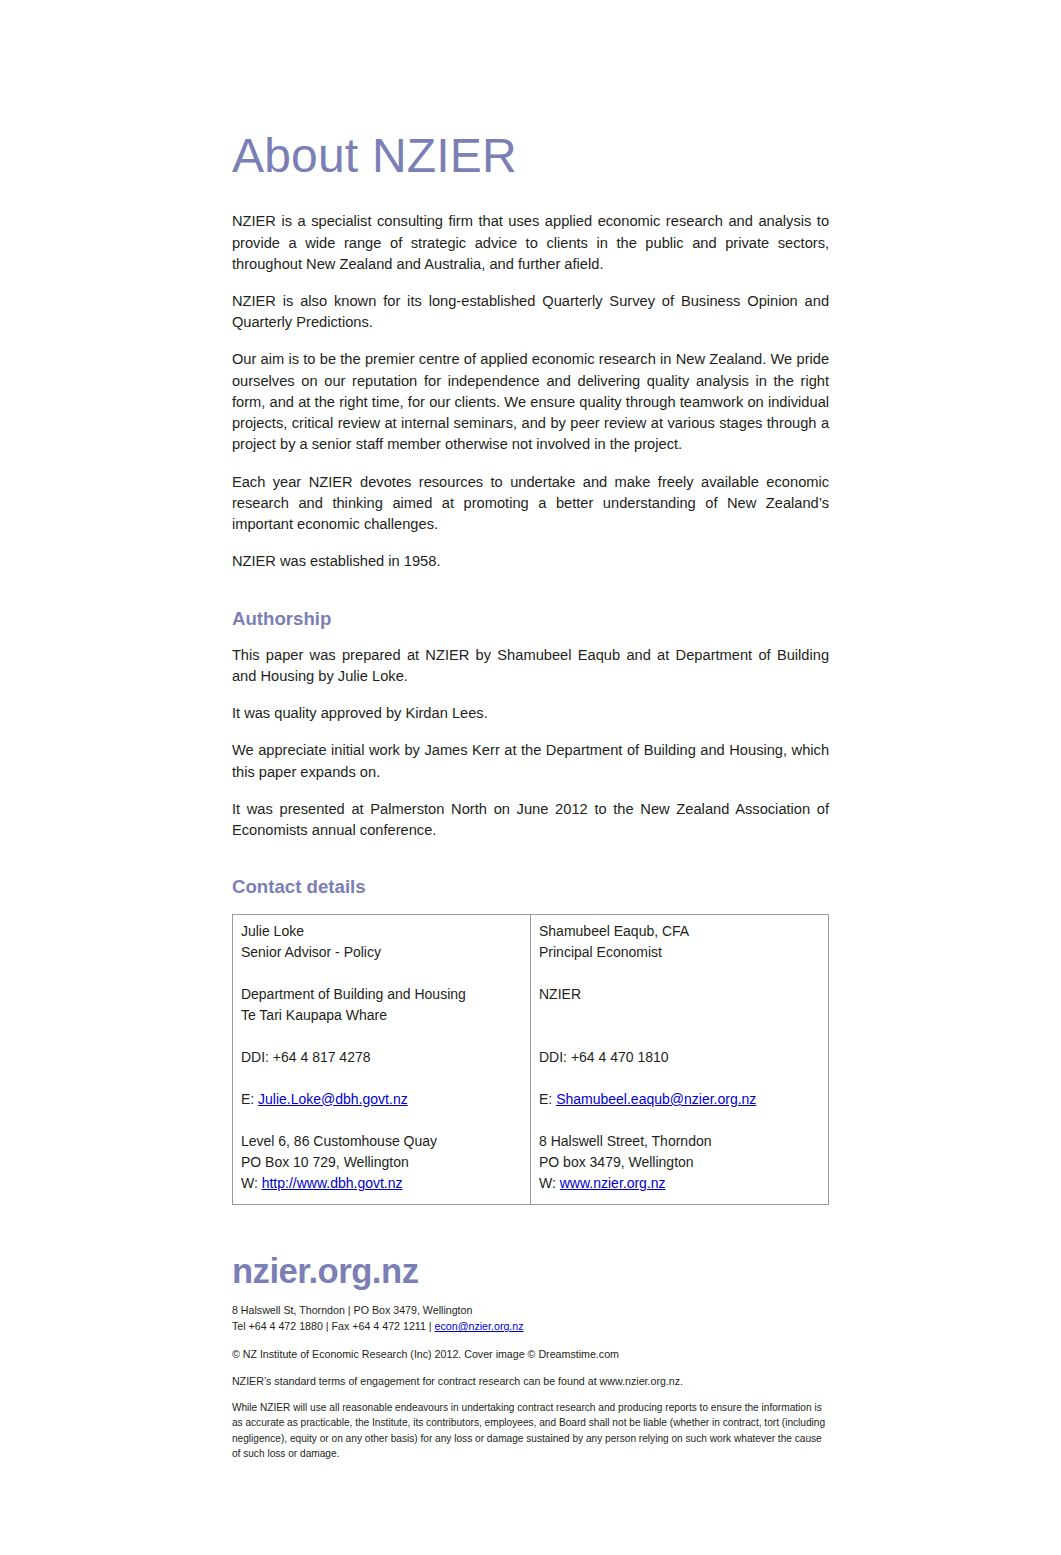About NZIER
NZIER is a specialist consulting firm that uses applied economic research and analysis to provide a wide range of strategic advice to clients in the public and private sectors, throughout New Zealand and Australia, and further afield.
NZIER is also known for its long-established Quarterly Survey of Business Opinion and Quarterly Predictions.
Our aim is to be the premier centre of applied economic research in New Zealand. We pride ourselves on our reputation for independence and delivering quality analysis in the right form, and at the right time, for our clients. We ensure quality through teamwork on individual projects, critical review at internal seminars, and by peer review at various stages through a project by a senior staff member otherwise not involved in the project.
Each year NZIER devotes resources to undertake and make freely available economic research and thinking aimed at promoting a better understanding of New Zealand’s important economic challenges.
NZIER was established in 1958.
Authorship
This paper was prepared at NZIER by Shamubeel Eaqub and at Department of Building and Housing by Julie Loke.
It was quality approved by Kirdan Lees.
We appreciate initial work by James Kerr at the Department of Building and Housing, which this paper expands on.
It was presented at Palmerston North on June 2012 to the New Zealand Association of Economists annual conference.
Contact details
| Julie Loke Senior Advisor - Policy Department of Building and Housing Te Tari Kaupapa Whare DDI: +64 4 817 4278 E: Julie.Loke@dbh.govt.nz Level 6, 86 Customhouse Quay PO Box 10 729, Wellington W: http://www.dbh.govt.nz | Shamubeel Eaqub, CFA Principal Economist NZIER DDI: +64 4 470 1810 E: Shamubeel.eaqub@nzier.org.nz 8 Halswell Street, Thorndon PO box 3479, Wellington W: www.nzier.org.nz |
nzier.org.nz
8 Halswell St, Thorndon | PO Box 3479, Wellington
Tel +64 4 472 1880 | Fax +64 4 472 1211 | econ@nzier.org.nz
© NZ Institute of Economic Research (Inc) 2012. Cover image © Dreamstime.com
NZIER’s standard terms of engagement for contract research can be found at www.nzier.org.nz.
While NZIER will use all reasonable endeavours in undertaking contract research and producing reports to ensure the information is as accurate as practicable, the Institute, its contributors, employees, and Board shall not be liable (whether in contract, tort (including negligence), equity or on any other basis) for any loss or damage sustained by any person relying on such work whatever the cause of such loss or damage.